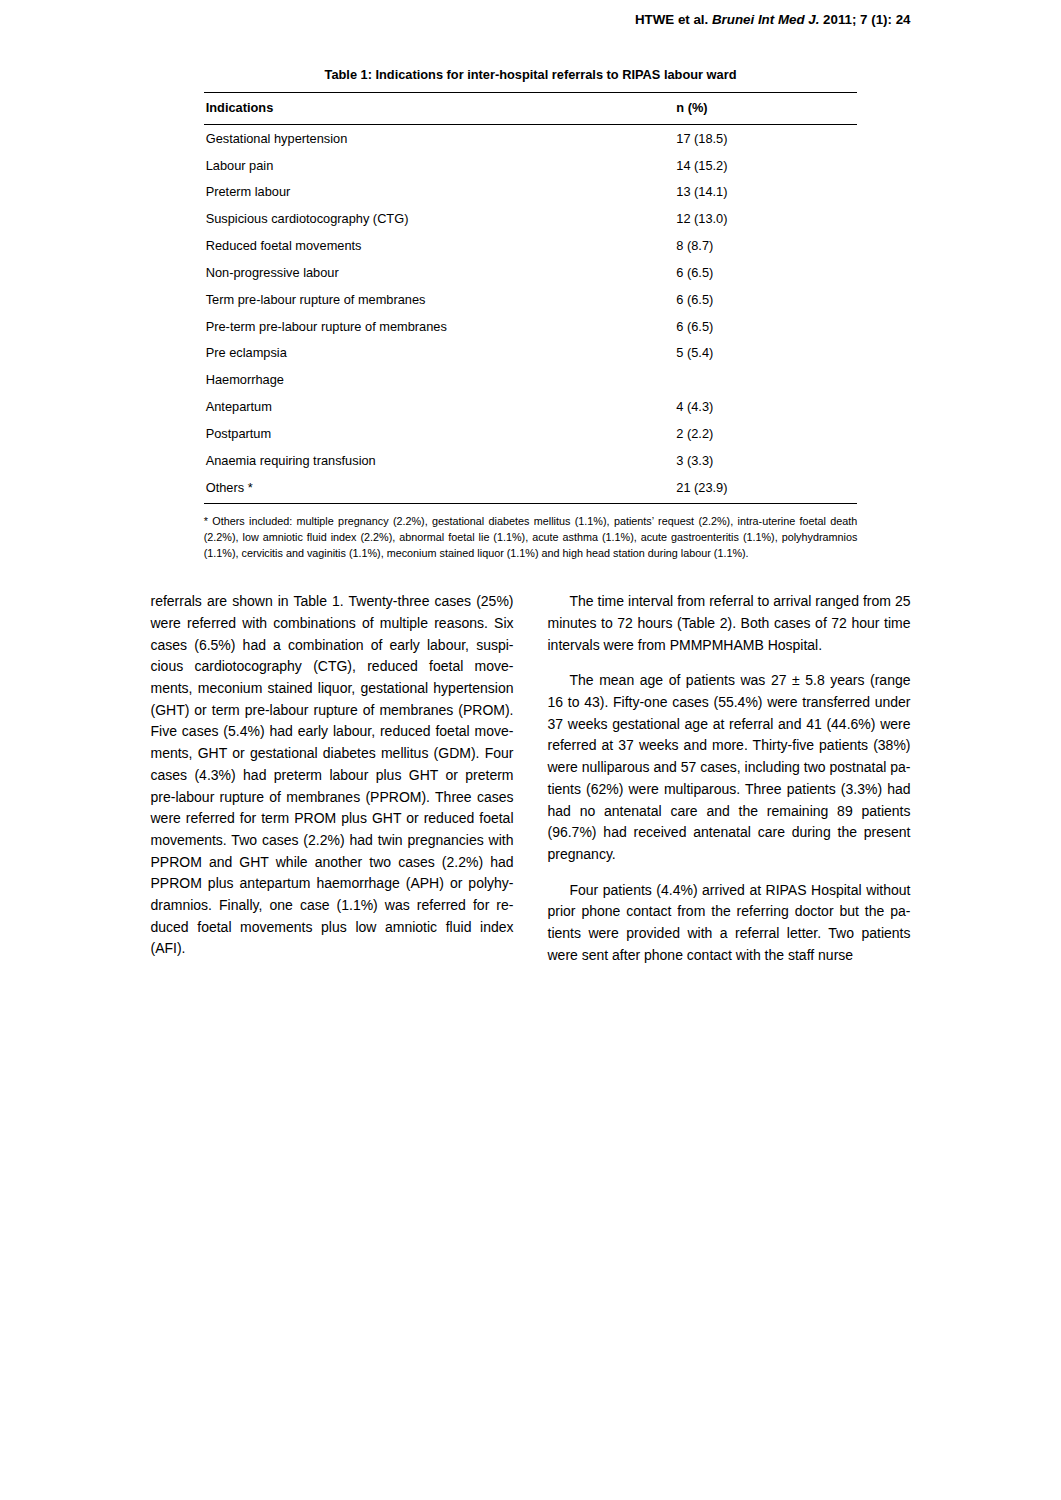HTWE et al. Brunei Int Med J. 2011; 7 (1): 24
Table 1: Indications for inter-hospital referrals to RIPAS labour ward
| Indications | n (%) |
| --- | --- |
| Gestational hypertension | 17 (18.5) |
| Labour pain | 14 (15.2) |
| Preterm labour | 13 (14.1) |
| Suspicious cardiotocography (CTG) | 12 (13.0) |
| Reduced foetal movements | 8 (8.7) |
| Non-progressive labour | 6 (6.5) |
| Term pre-labour rupture of membranes | 6 (6.5) |
| Pre-term pre-labour rupture of membranes | 6 (6.5) |
| Pre eclampsia | 5 (5.4) |
| Haemorrhage | |
| Antepartum | 4 (4.3) |
| Postpartum | 2 (2.2) |
| Anaemia requiring transfusion | 3 (3.3) |
| Others * | 21 (23.9) |
* Others included: multiple pregnancy (2.2%), gestational diabetes mellitus (1.1%), patients’ request (2.2%), intra-uterine foetal death (2.2%), low amniotic fluid index (2.2%), abnormal foetal lie (1.1%), acute asthma (1.1%), acute gastroenteritis (1.1%), polyhydramnios (1.1%), cervicitis and vaginitis (1.1%), meconium stained liquor (1.1%) and high head station during labour (1.1%).
referrals are shown in Table 1. Twenty-three cases (25%) were referred with combinations of multiple reasons. Six cases (6.5%) had a combination of early labour, suspicious cardiotocography (CTG), reduced foetal movements, meconium stained liquor, gestational hypertension (GHT) or term pre-labour rupture of membranes (PROM). Five cases (5.4%) had early labour, reduced foetal movements, GHT or gestational diabetes mellitus (GDM). Four cases (4.3%) had preterm labour plus GHT or preterm pre-labour rupture of membranes (PPROM). Three cases were referred for term PROM plus GHT or reduced foetal movements. Two cases (2.2%) had twin pregnancies with PPROM and GHT while another two cases (2.2%) had PPROM plus antepartum haemorrhage (APH) or polyhydramnios. Finally, one case (1.1%) was referred for reduced foetal movements plus low amniotic fluid index (AFI).
The time interval from referral to arrival ranged from 25 minutes to 72 hours (Table 2). Both cases of 72 hour time intervals were from PMMPMHAMB Hospital.
The mean age of patients was 27 ± 5.8 years (range 16 to 43). Fifty-one cases (55.4%) were transferred under 37 weeks gestational age at referral and 41 (44.6%) were referred at 37 weeks and more. Thirty-five patients (38%) were nulliparous and 57 cases, including two postnatal patients (62%) were multiparous. Three patients (3.3%) had had no antenatal care and the remaining 89 patients (96.7%) had received antenatal care during the present pregnancy.
Four patients (4.4%) arrived at RIPAS Hospital without prior phone contact from the referring doctor but the patients were provided with a referral letter. Two patients were sent after phone contact with the staff nurse